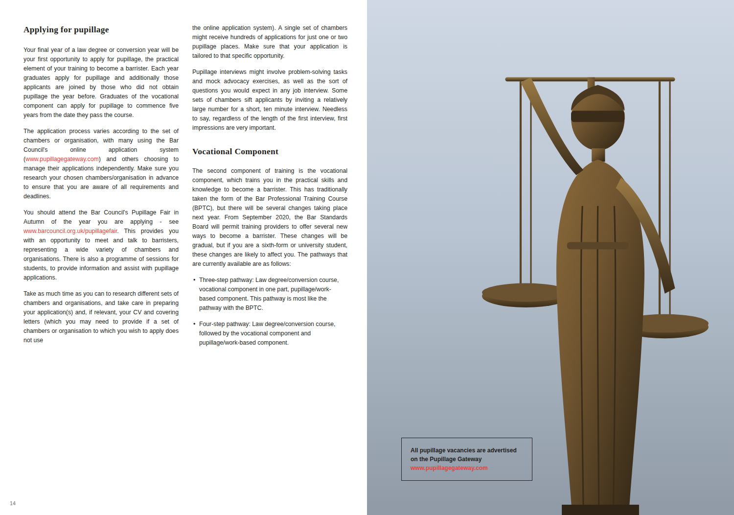Applying for pupillage
Your final year of a law degree or conversion year will be your first opportunity to apply for pupillage, the practical element of your training to become a barrister. Each year graduates apply for pupillage and additionally those applicants are joined by those who did not obtain pupillage the year before. Graduates of the vocational component can apply for pupillage to commence five years from the date they pass the course.
The application process varies according to the set of chambers or organisation, with many using the Bar Council's online application system (www.pupillagegateway.com) and others choosing to manage their applications independently. Make sure you research your chosen chambers/organisation in advance to ensure that you are aware of all requirements and deadlines.
You should attend the Bar Council's Pupillage Fair in Autumn of the year you are applying - see www.barcouncil.org.uk/pupillagefair. This provides you with an opportunity to meet and talk to barristers, representing a wide variety of chambers and organisations. There is also a programme of sessions for students, to provide information and assist with pupillage applications.
Take as much time as you can to research different sets of chambers and organisations, and take care in preparing your application(s) and, if relevant, your CV and covering letters (which you may need to provide if a set of chambers or organisation to which you wish to apply does not use
the online application system). A single set of chambers might receive hundreds of applications for just one or two pupillage places. Make sure that your application is tailored to that specific opportunity.
Pupillage interviews might involve problem-solving tasks and mock advocacy exercises, as well as the sort of questions you would expect in any job interview. Some sets of chambers sift applicants by inviting a relatively large number for a short, ten minute interview. Needless to say, regardless of the length of the first interview, first impressions are very important.
Vocational Component
The second component of training is the vocational component, which trains you in the practical skills and knowledge to become a barrister. This has traditionally taken the form of the Bar Professional Training Course (BPTC), but there will be several changes taking place next year. From September 2020, the Bar Standards Board will permit training providers to offer several new ways to become a barrister. These changes will be gradual, but if you are a sixth-form or university student, these changes are likely to affect you. The pathways that are currently available are as follows:
Three-step pathway: Law degree/conversion course, vocational component in one part, pupillage/work-based component. This pathway is most like the pathway with the BPTC.
Four-step pathway: Law degree/conversion course, followed by the vocational component and pupillage/work-based component.
14
All pupillage vacancies are advertised on the Pupillage Gateway
www.pupillagegateway.com